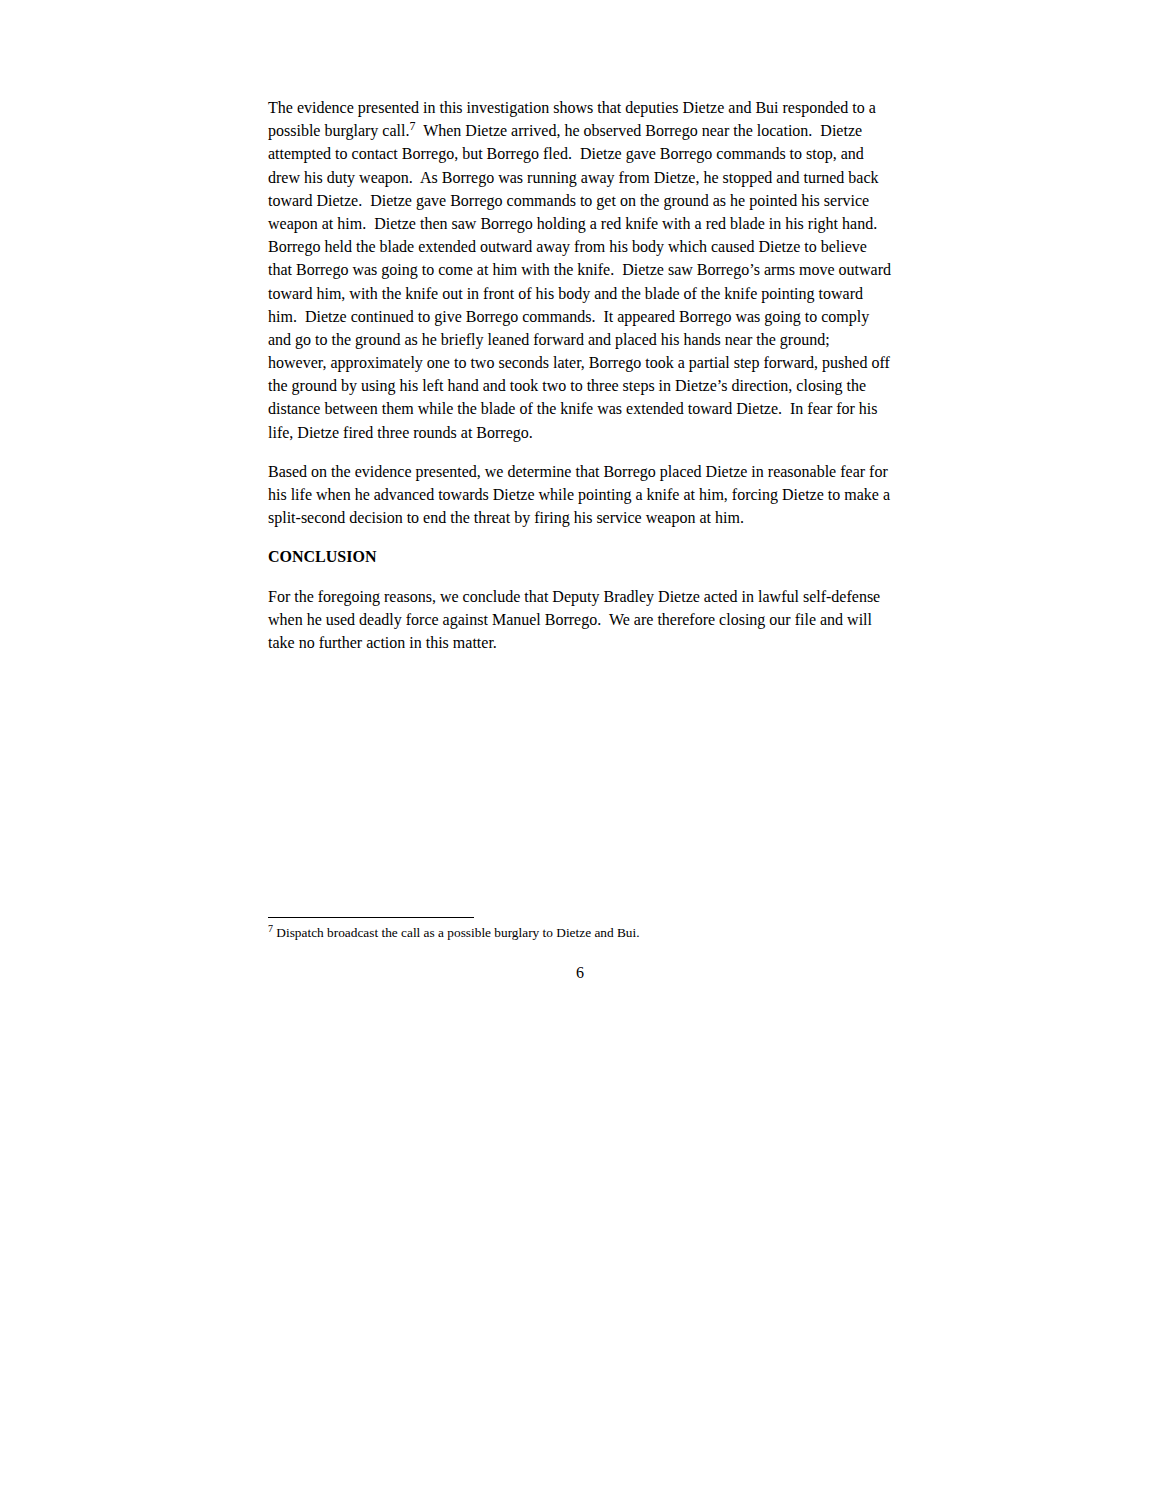The evidence presented in this investigation shows that deputies Dietze and Bui responded to a possible burglary call.7 When Dietze arrived, he observed Borrego near the location. Dietze attempted to contact Borrego, but Borrego fled. Dietze gave Borrego commands to stop, and drew his duty weapon. As Borrego was running away from Dietze, he stopped and turned back toward Dietze. Dietze gave Borrego commands to get on the ground as he pointed his service weapon at him. Dietze then saw Borrego holding a red knife with a red blade in his right hand. Borrego held the blade extended outward away from his body which caused Dietze to believe that Borrego was going to come at him with the knife. Dietze saw Borrego’s arms move outward toward him, with the knife out in front of his body and the blade of the knife pointing toward him. Dietze continued to give Borrego commands. It appeared Borrego was going to comply and go to the ground as he briefly leaned forward and placed his hands near the ground; however, approximately one to two seconds later, Borrego took a partial step forward, pushed off the ground by using his left hand and took two to three steps in Dietze’s direction, closing the distance between them while the blade of the knife was extended toward Dietze. In fear for his life, Dietze fired three rounds at Borrego.
Based on the evidence presented, we determine that Borrego placed Dietze in reasonable fear for his life when he advanced towards Dietze while pointing a knife at him, forcing Dietze to make a split-second decision to end the threat by firing his service weapon at him.
Conclusion
For the foregoing reasons, we conclude that Deputy Bradley Dietze acted in lawful self-defense when he used deadly force against Manuel Borrego. We are therefore closing our file and will take no further action in this matter.
7 Dispatch broadcast the call as a possible burglary to Dietze and Bui.
6